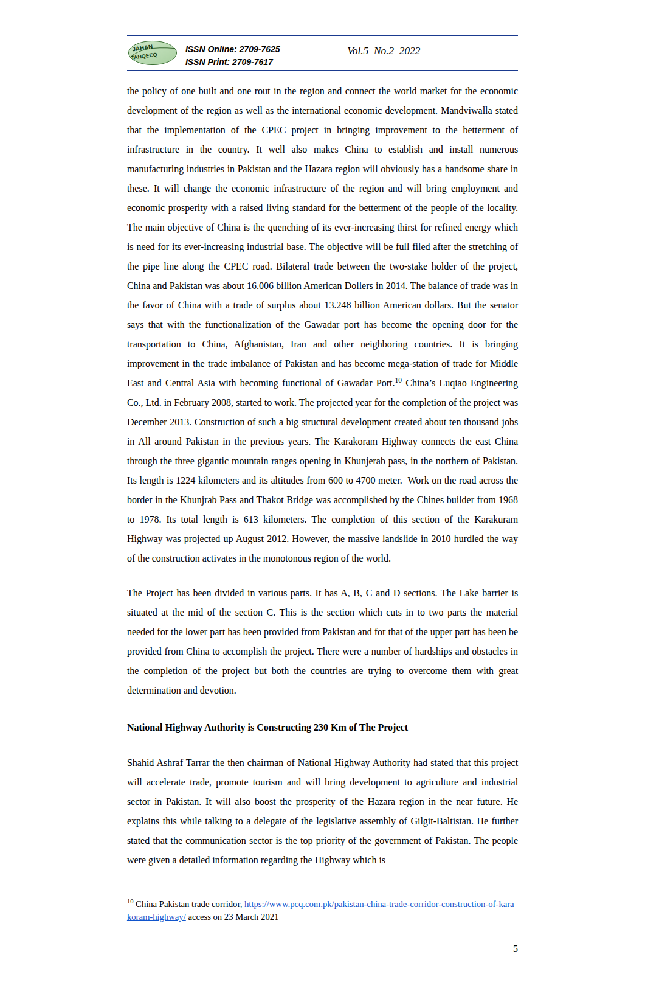ISSN Online: 2709-7625
ISSN Print: 2709-7617
Vol.5 No.2 2022
the policy of one built and one rout in the region and connect the world market for the economic development of the region as well as the international economic development. Mandviwalla stated that the implementation of the CPEC project in bringing improvement to the betterment of infrastructure in the country. It well also makes China to establish and install numerous manufacturing industries in Pakistan and the Hazara region will obviously has a handsome share in these. It will change the economic infrastructure of the region and will bring employment and economic prosperity with a raised living standard for the betterment of the people of the locality. The main objective of China is the quenching of its ever-increasing thirst for refined energy which is need for its ever-increasing industrial base. The objective will be full filed after the stretching of the pipe line along the CPEC road. Bilateral trade between the two-stake holder of the project, China and Pakistan was about 16.006 billion American Dollers in 2014. The balance of trade was in the favor of China with a trade of surplus about 13.248 billion American dollars. But the senator says that with the functionalization of the Gawadar port has become the opening door for the transportation to China, Afghanistan, Iran and other neighboring countries. It is bringing improvement in the trade imbalance of Pakistan and has become mega-station of trade for Middle East and Central Asia with becoming functional of Gawadar Port.10 China’s Luqiao Engineering Co., Ltd. in February 2008, started to work. The projected year for the completion of the project was December 2013. Construction of such a big structural development created about ten thousand jobs in All around Pakistan in the previous years. The Karakoram Highway connects the east China through the three gigantic mountain ranges opening in Khunjerab pass, in the northern of Pakistan. Its length is 1224 kilometers and its altitudes from 600 to 4700 meter. Work on the road across the border in the Khunjrab Pass and Thakot Bridge was accomplished by the Chines builder from 1968 to 1978. Its total length is 613 kilometers. The completion of this section of the Karakuram Highway was projected up August 2012. However, the massive landslide in 2010 hurdled the way of the construction activates in the monotonous region of the world.
The Project has been divided in various parts. It has A, B, C and D sections. The Lake barrier is situated at the mid of the section C. This is the section which cuts in to two parts the material needed for the lower part has been provided from Pakistan and for that of the upper part has been be provided from China to accomplish the project. There were a number of hardships and obstacles in the completion of the project but both the countries are trying to overcome them with great determination and devotion.
National Highway Authority is Constructing 230 Km of The Project
Shahid Ashraf Tarrar the then chairman of National Highway Authority had stated that this project will accelerate trade, promote tourism and will bring development to agriculture and industrial sector in Pakistan. It will also boost the prosperity of the Hazara region in the near future. He explains this while talking to a delegate of the legislative assembly of Gilgit-Baltistan. He further stated that the communication sector is the top priority of the government of Pakistan. The people were given a detailed information regarding the Highway which is
10 China Pakistan trade corridor, https://www.pcq.com.pk/pakistan-china-trade-corridor-construction-of-karakoram-highway/ access on 23 March 2021
5